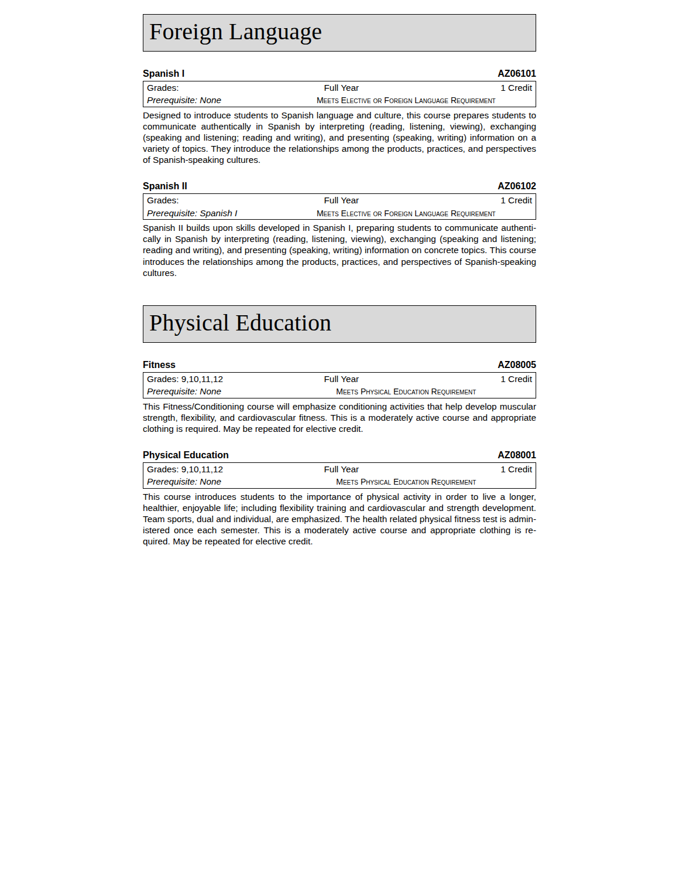Foreign Language
Spanish I AZ06101
| Grades: | Full Year | 1 Credit |
| Prerequisite: None | Meets Elective or Foreign Language Requirement |
Designed to introduce students to Spanish language and culture, this course prepares students to communicate authentically in Spanish by interpreting (reading, listening, viewing), exchanging (speaking and listening; reading and writing), and presenting (speaking, writing) information on a variety of topics. They introduce the relationships among the products, practices, and perspectives of Spanish-speaking cultures.
Spanish II AZ06102
| Grades: | Full Year | 1 Credit |
| Prerequisite: Spanish I | Meets Elective or Foreign Language Requirement |
Spanish II builds upon skills developed in Spanish I, preparing students to communicate authentically in Spanish by interpreting (reading, listening, viewing), exchanging (speaking and listening; reading and writing), and presenting (speaking, writing) information on concrete topics. This course introduces the relationships among the products, practices, and perspectives of Spanish-speaking cultures.
Physical Education
Fitness AZ08005
| Grades: 9,10,11,12 | Full Year | 1 Credit |
| Prerequisite: None | Meets Physical Education Requirement |
This Fitness/Conditioning course will emphasize conditioning activities that help develop muscular strength, flexibility, and cardiovascular fitness. This is a moderately active course and appropriate clothing is required. May be repeated for elective credit.
Physical Education AZ08001
| Grades: 9,10,11,12 | Full Year | 1 Credit |
| Prerequisite: None | Meets Physical Education Requirement |
This course introduces students to the importance of physical activity in order to live a longer, healthier, enjoyable life; including flexibility training and cardiovascular and strength development. Team sports, dual and individual, are emphasized. The health related physical fitness test is administered once each semester. This is a moderately active course and appropriate clothing is required. May be repeated for elective credit.